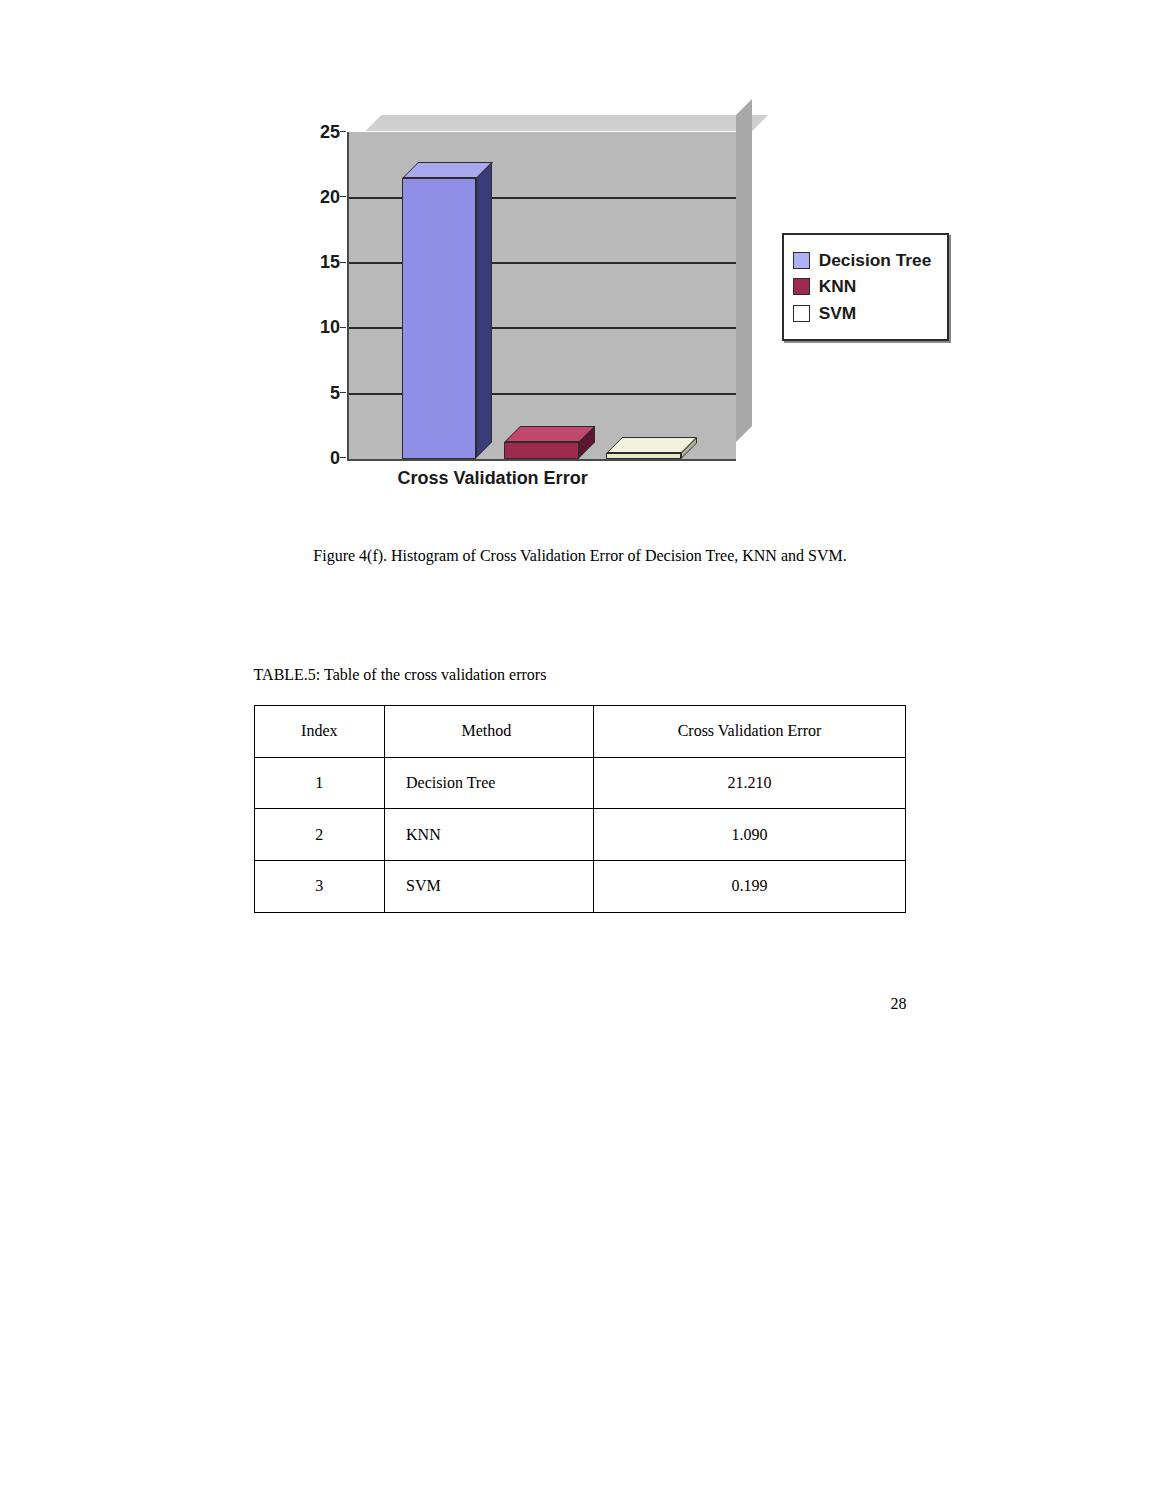25 20 15 10 5 0
Cross Validation Error
Decision Tree
KNN
SVM
Figure 4(f). Histogram of Cross Validation Error of Decision Tree, KNN and SVM.
TABLE.5: Table of the cross validation errors
| Index | Method | Cross Validation Error |
| 1 | Decision Tree | 21.210 |
| 2 | KNN | 1.090 |
| 3 | SVM | 0.199 |
28